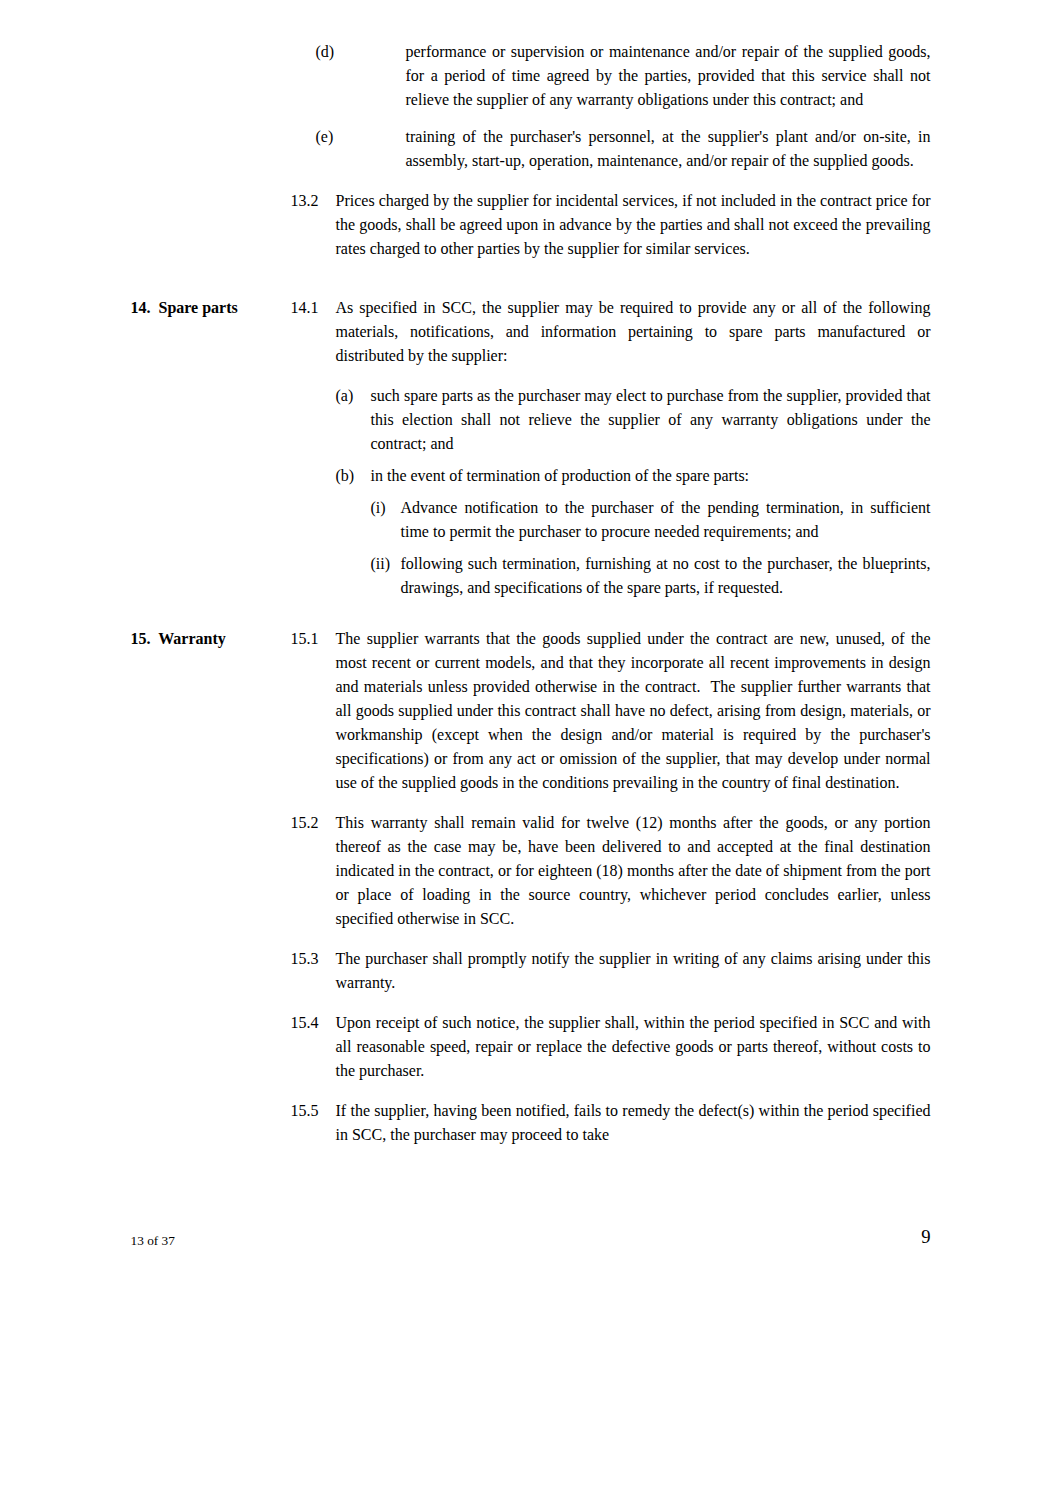(d)
performance or supervision or maintenance and/or repair of the supplied goods, for a period of time agreed by the parties, provided that this service shall not relieve the supplier of any warranty obligations under this contract; and
(e)
training of the purchaser's personnel, at the supplier's plant and/or on-site, in assembly, start-up, operation, maintenance, and/or repair of the supplied goods.
13.2
Prices charged by the supplier for incidental services, if not included in the contract price for the goods, shall be agreed upon in advance by the parties and shall not exceed the prevailing rates charged to other parties by the supplier for similar services.
14. Spare parts
14.1
As specified in SCC, the supplier may be required to provide any or all of the following materials, notifications, and information pertaining to spare parts manufactured or distributed by the supplier:
(a)
such spare parts as the purchaser may elect to purchase from the supplier, provided that this election shall not relieve the supplier of any warranty obligations under the contract; and
(b)
in the event of termination of production of the spare parts:
(i)
Advance notification to the purchaser of the pending termination, in sufficient time to permit the purchaser to procure needed requirements; and
(ii)
following such termination, furnishing at no cost to the purchaser, the blueprints, drawings, and specifications of the spare parts, if requested.
15. Warranty
15.1
The supplier warrants that the goods supplied under the contract are new, unused, of the most recent or current models, and that they incorporate all recent improvements in design and materials unless provided otherwise in the contract. The supplier further warrants that all goods supplied under this contract shall have no defect, arising from design, materials, or workmanship (except when the design and/or material is required by the purchaser's specifications) or from any act or omission of the supplier, that may develop under normal use of the supplied goods in the conditions prevailing in the country of final destination.
15.2
This warranty shall remain valid for twelve (12) months after the goods, or any portion thereof as the case may be, have been delivered to and accepted at the final destination indicated in the contract, or for eighteen (18) months after the date of shipment from the port or place of loading in the source country, whichever period concludes earlier, unless specified otherwise in SCC.
15.3
The purchaser shall promptly notify the supplier in writing of any claims arising under this warranty.
15.4
Upon receipt of such notice, the supplier shall, within the period specified in SCC and with all reasonable speed, repair or replace the defective goods or parts thereof, without costs to the purchaser.
15.5
If the supplier, having been notified, fails to remedy the defect(s) within the period specified in SCC, the purchaser may proceed to take
13 of 37
9